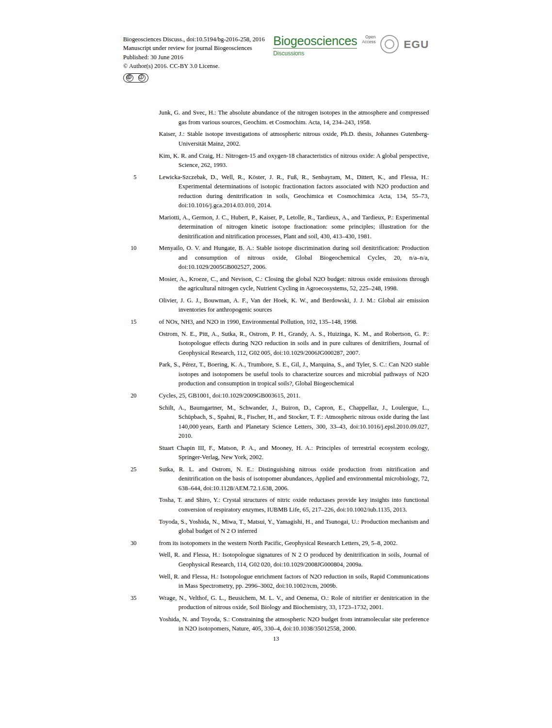Biogeosciences Discuss., doi:10.5194/bg-2016-258, 2016
Manuscript under review for journal Biogeosciences
Published: 30 June 2016
© Author(s) 2016. CC-BY 3.0 License.
Ⓒ ⓘ
Biogeosciences
Discussions
Open
Access
EGU
Junk, G. and Svec, H.: The absolute abundance of the nitrogen isotopes in the atmosphere and compressed gas from various sources, Geochim. et Cosmochim. Acta, 14, 234–243, 1958.
Kaiser, J.: Stable isotope investigations of atmospheric nitrous oxide, Ph.D. thesis, Johannes Gutenberg-Universität Mainz, 2002.
Kim, K. R. and Craig, H.: Nitrogen-15 and oxygen-18 characteristics of nitrous oxide: A global perspective, Science, 262, 1993.
5 Lewicka-Szczebak, D., Well, R., Köster, J. R., Fuß, R., Senbayram, M., Dittert, K., and Flessa, H.: Experimental determinations of isotopic fractionation factors associated with N2O production and reduction during denitrification in soils, Geochimica et Cosmochimica Acta, 134, 55–73, doi:10.1016/j.gca.2014.03.010, 2014.
Mariotti, A., Germon, J. C., Hubert, P., Kaiser, P., Letolle, R., Tardieux, A., and Tardieux, P.: Experimental determination of nitrogen kinetic isotope fractionation: some principles; illustration for the denitrification and nitrification processes, Plant and soil, 430, 413–430, 1981.
10 Menyailo, O. V. and Hungate, B. A.: Stable isotope discrimination during soil denitrification: Production and consumption of nitrous oxide, Global Biogeochemical Cycles, 20, n/a–n/a, doi:10.1029/2005GB002527, 2006.
Mosier, A., Kroeze, C., and Nevison, C.: Closing the global N2O budget: nitrous oxide emissions through the agricultural nitrogen cycle, Nutrient Cycling in Agroecosystems, 52, 225–248, 1998.
Olivier, J. G. J., Bouwman, A. F., Van der Hoek, K. W., and Berdowski, J. J. M.: Global air emission inventories for anthropogenic sources
15of NOx, NH3, and N2O in 1990, Environmental Pollution, 102, 135–148, 1998.
Ostrom, N. E., Pitt, A., Sutka, R., Ostrom, P. H., Grandy, A. S., Huizinga, K. M., and Robertson, G. P.: Isotopologue effects during N2O reduction in soils and in pure cultures of denitrifiers, Journal of Geophysical Research, 112, G02 005, doi:10.1029/2006JG000287, 2007.
Park, S., Pérez, T., Boering, K. A., Trumbore, S. E., Gil, J., Marquina, S., and Tyler, S. C.: Can N2O stable isotopes and isotopomers be useful tools to characterize sources and microbial pathways of N2O production and consumption in tropical soils?, Global Biogeochemical
20 Cycles, 25, GB1001, doi:10.1029/2009GB003615, 2011.
Schilt, A., Baumgartner, M., Schwander, J., Buiron, D., Capron, E., Chappellaz, J., Loulergue, L., Schüpbach, S., Spahni, R., Fischer, H., and Stocker, T. F.: Atmospheric nitrous oxide during the last 140,000 years, Earth and Planetary Science Letters, 300, 33–43, doi:10.1016/j.epsl.2010.09.027, 2010.
Stuart Chapin III, F., Matson, P. A., and Mooney, H. A.: Principles of terrestrial ecosystem ecology, Springer-Verlag, New York, 2002.
25 Sutka, R. L. and Ostrom, N. E.: Distinguishing nitrous oxide production from nitrification and denitrification on the basis of isotopomer abundances, Applied and environmental microbiology, 72, 638–644, doi:10.1128/AEM.72.1.638, 2006.
Tosha, T. and Shiro, Y.: Crystal structures of nitric oxide reductases provide key insights into functional conversion of respiratory enzymes, IUBMB Life, 65, 217–226, doi:10.1002/iub.1135, 2013.
Toyoda, S., Yoshida, N., Miwa, T., Matsui, Y., Yamagishi, H., and Tsunogai, U.: Production mechanism and global budget of N 2 O inferred
30from its isotopomers in the western North Pacific, Geophysical Research Letters, 29, 5–8, 2002.
Well, R. and Flessa, H.: Isotopologue signatures of N 2 O produced by denitrification in soils, Journal of Geophysical Research, 114, G02 020, doi:10.1029/2008JG000804, 2009a.
Well, R. and Flessa, H.: Isotopologue enrichment factors of N2O reduction in soils, Rapid Communications in Mass Spectrometry, pp. 2996–3002, doi:10.1002/rcm, 2009b.
35 Wrage, N., Velthof, G. L., Beusichem, M. L. V., and Oenema, O.: Role of nitrifier er denitrication in the production of nitrous oxide, Soil Biology and Biochemistry, 33, 1723–1732, 2001.
Yoshida, N. and Toyoda, S.: Constraining the atmospheric N2O budget from intramolecular site preference in N2O isotopomers, Nature, 405, 330–4, doi:10.1038/35012558, 2000.
13